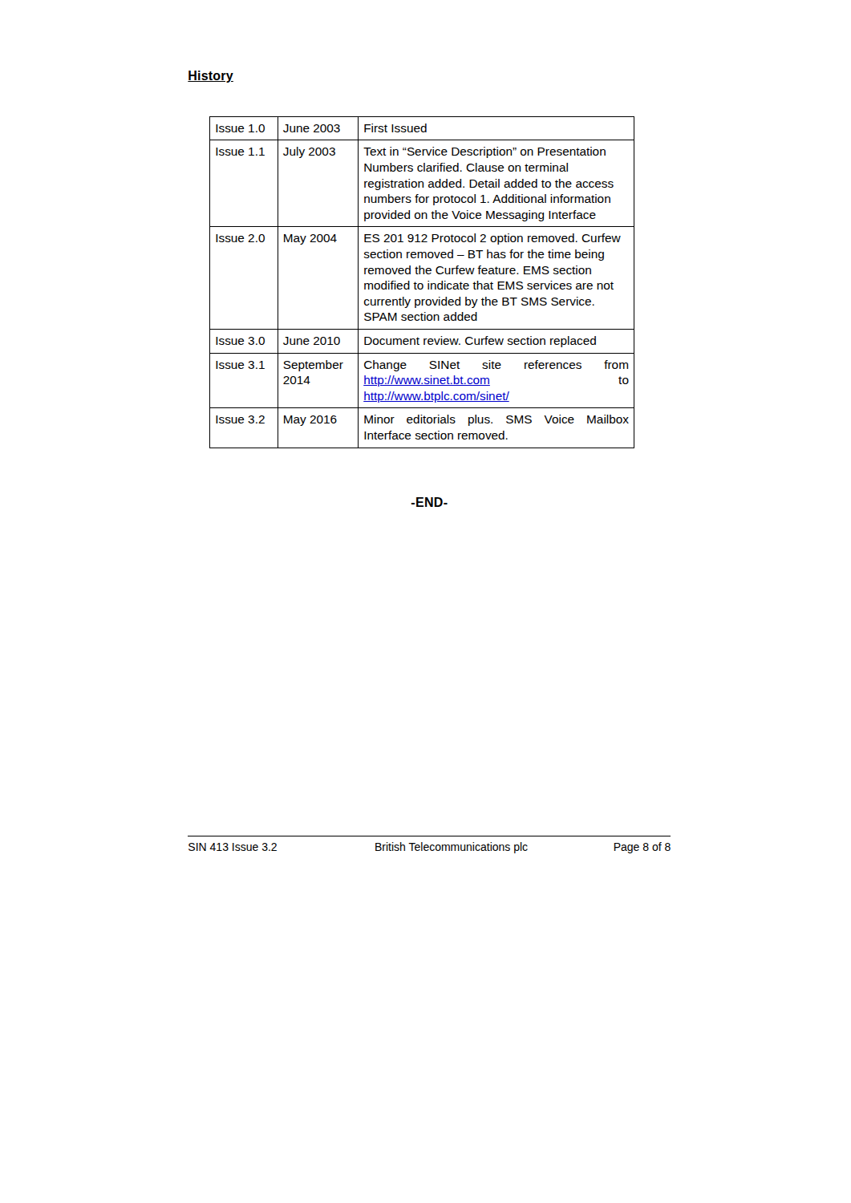History
| Issue 1.0 | June 2003 | First Issued |
| Issue 1.1 | July 2003 | Text in “Service Description” on Presentation Numbers clarified. Clause on terminal registration added. Detail added to the access numbers for protocol 1. Additional information provided on the Voice Messaging Interface |
| Issue 2.0 | May 2004 | ES 201 912 Protocol 2 option removed. Curfew section removed – BT has for the time being removed the Curfew feature. EMS section modified to indicate that EMS services are not currently provided by the BT SMS Service. SPAM section added |
| Issue 3.0 | June 2010 | Document review. Curfew section replaced |
| Issue 3.1 | September 2014 | Change SINet site references from http://www.sinet.bt.com to http://www.btplc.com/sinet/ |
| Issue 3.2 | May 2016 | Minor editorials plus. SMS Voice Mailbox Interface section removed. |
-END-
SIN 413 Issue 3.2
 British Telecommunications plc
Page 8 of 8